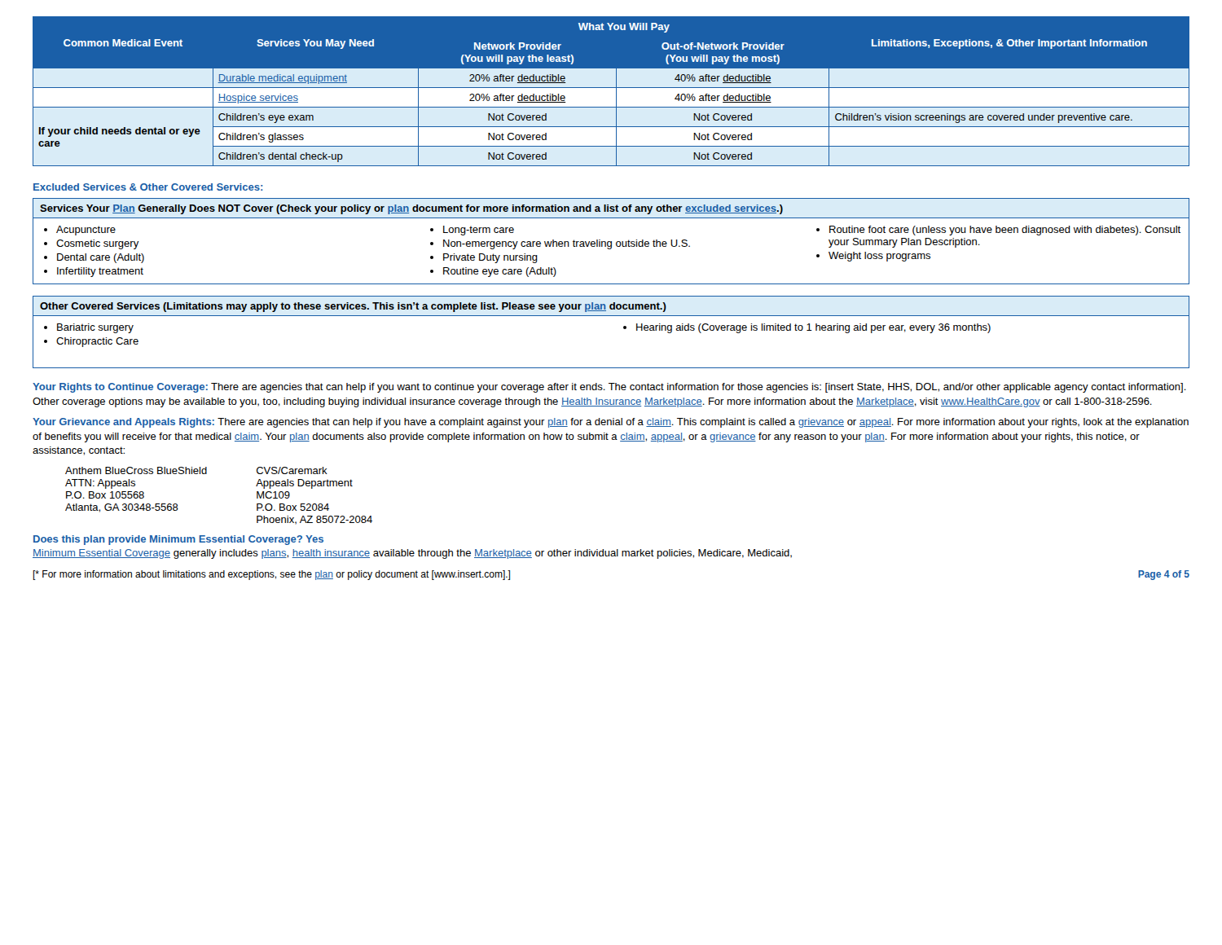| Common Medical Event | Services You May Need | What You Will Pay | Limitations, Exceptions, & Other Important Information |
| --- | --- | --- | --- |
| Network Provider (You will pay the least) | Out-of-Network Provider (You will pay the most) |
| | Durable medical equipment | 20% after deductible | 40% after deductible | |
| | Hospice services | 20% after deductible | 40% after deductible | |
| If your child needs dental or eye care | Children’s eye exam | Not Covered | Not Covered | Children’s vision screenings are covered under preventive care. |
| Children’s glasses | Not Covered | Not Covered | |
| Children’s dental check-up | Not Covered | Not Covered | |
Excluded Services & Other Covered Services:
Services Your Plan Generally Does NOT Cover (Check your policy or plan document for more information and a list of any other excluded services.)
Acupuncture
Cosmetic surgery
Dental care (Adult)
Infertility treatment
Long-term care
Non-emergency care when traveling outside the U.S.
Private Duty nursing
Routine eye care (Adult)
Routine foot care (unless you have been diagnosed with diabetes). Consult your Summary Plan Description.
Weight loss programs
Other Covered Services (Limitations may apply to these services. This isn’t a complete list. Please see your plan document.)
Bariatric surgery
Chiropractic Care
Hearing aids (Coverage is limited to 1 hearing aid per ear, every 36 months)
Your Rights to Continue Coverage: There are agencies that can help if you want to continue your coverage after it ends. The contact information for those agencies is: [insert State, HHS, DOL, and/or other applicable agency contact information]. Other coverage options may be available to you, too, including buying individual insurance coverage through the Health Insurance Marketplace. For more information about the Marketplace, visit www.HealthCare.gov or call 1-800-318-2596.
Your Grievance and Appeals Rights: There are agencies that can help if you have a complaint against your plan for a denial of a claim. This complaint is called a grievance or appeal. For more information about your rights, look at the explanation of benefits you will receive for that medical claim. Your plan documents also provide complete information on how to submit a claim, appeal, or a grievance for any reason to your plan. For more information about your rights, this notice, or assistance, contact:
Anthem BlueCross BlueShield
ATTN: Appeals
P.O. Box 105568
Atlanta, GA 30348-5568
CVS/Caremark
Appeals Department
MC109
P.O. Box 52084
Phoenix, AZ 85072-2084
Does this plan provide Minimum Essential Coverage? Yes
Minimum Essential Coverage generally includes plans, health insurance available through the Marketplace or other individual market policies, Medicare, Medicaid,
[* For more information about limitations and exceptions, see the plan or policy document at [www.insert.com].]
Page 4 of 5